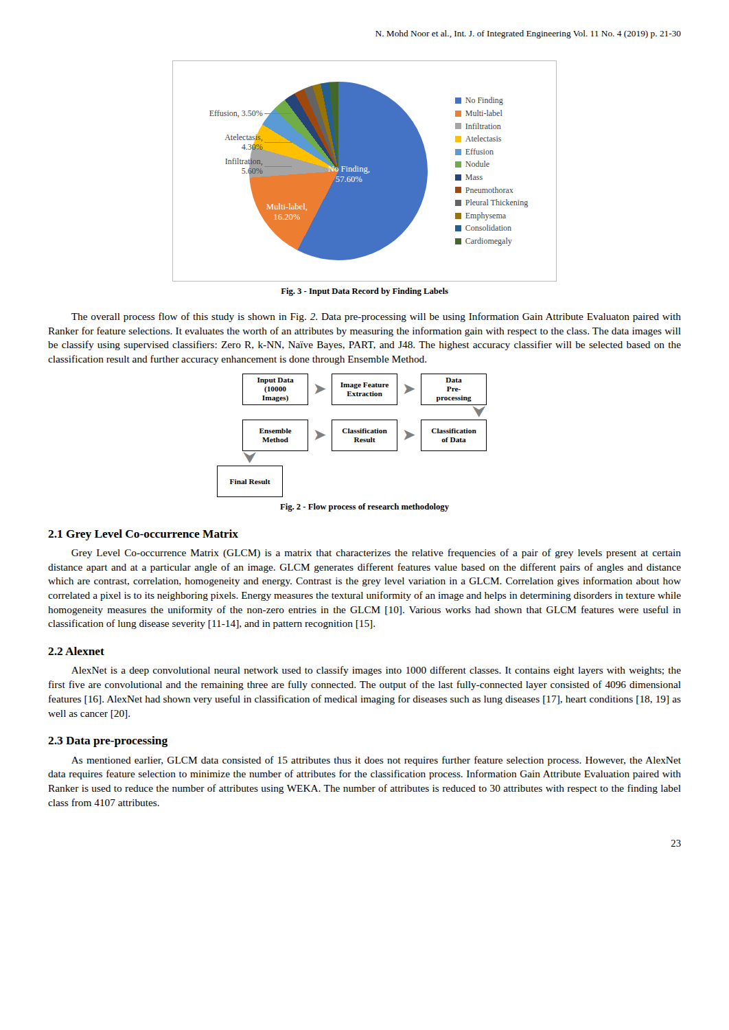N. Mohd Noor et al., Int. J. of Integrated Engineering Vol. 11 No. 4 (2019) p. 21-30
No Finding,
57.60%
Multi-label,
16.20%
Effusion, 3.50%
Atelectasis,
4.30%
Infiltration,
5.60%
No Finding
Multi-label
Infiltration
Atelectasis
Effusion
Nodule
Mass
Pneumothorax
Pleural Thickening
Emphysema
Consolidation
Cardiomegaly
Fig. 3 - Input Data Record by Finding Labels
The overall process flow of this study is shown in Fig. 2. Data pre-processing will be using Information Gain Attribute Evaluaton paired with Ranker for feature selections. It evaluates the worth of an attributes by measuring the information gain with respect to the class. The data images will be classify using supervised classifiers: Zero R, k-NN, Naïve Bayes, PART, and J48. The highest accuracy classifier will be selected based on the classification result and further accuracy enhancement is done through Ensemble Method.
Input Data
(10000
Images)
➤
Image Feature
Extraction
➤
Data
Pre-
processing
⮟
Ensemble
Method
➤
Classification
Result
➤
Classification
of Data
⮟
Final Result
Fig. 2 - Flow process of research methodology
2.1 Grey Level Co-occurrence Matrix
Grey Level Co-occurrence Matrix (GLCM) is a matrix that characterizes the relative frequencies of a pair of grey levels present at certain distance apart and at a particular angle of an image. GLCM generates different features value based on the different pairs of angles and distance which are contrast, correlation, homogeneity and energy. Contrast is the grey level variation in a GLCM. Correlation gives information about how correlated a pixel is to its neighboring pixels. Energy measures the textural uniformity of an image and helps in determining disorders in texture while homogeneity measures the uniformity of the non-zero entries in the GLCM [10]. Various works had shown that GLCM features were useful in classification of lung disease severity [11-14], and in pattern recognition [15].
2.2 Alexnet
AlexNet is a deep convolutional neural network used to classify images into 1000 different classes. It contains eight layers with weights; the first five are convolutional and the remaining three are fully connected. The output of the last fully-connected layer consisted of 4096 dimensional features [16]. AlexNet had shown very useful in classification of medical imaging for diseases such as lung diseases [17], heart conditions [18, 19] as well as cancer [20].
2.3 Data pre-processing
As mentioned earlier, GLCM data consisted of 15 attributes thus it does not requires further feature selection process. However, the AlexNet data requires feature selection to minimize the number of attributes for the classification process. Information Gain Attribute Evaluation paired with Ranker is used to reduce the number of attributes using WEKA. The number of attributes is reduced to 30 attributes with respect to the finding label class from 4107 attributes.
23